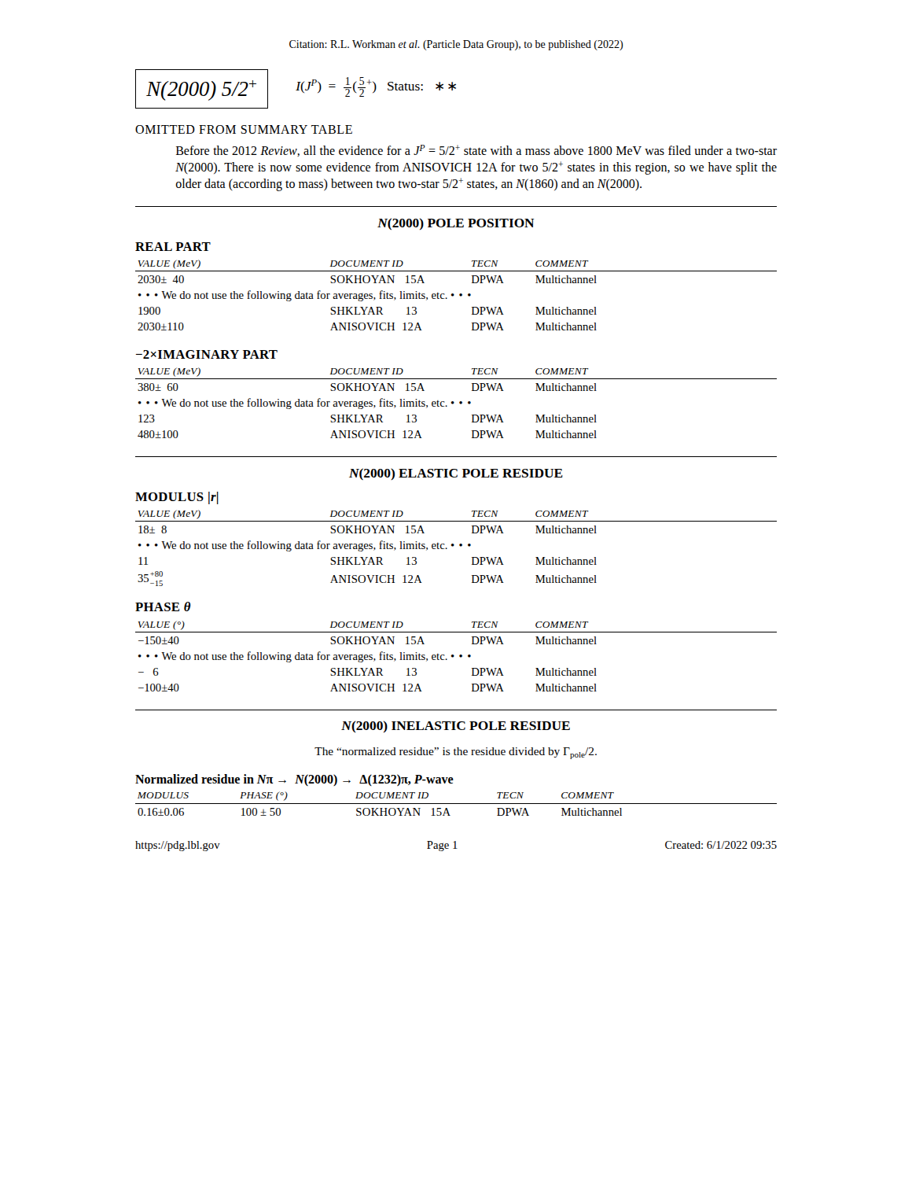Citation: R.L. Workman et al. (Particle Data Group), to be published (2022)
N(2000) 5/2+
I(JP) = 12(52+) Status: ∗∗
OMITTED FROM SUMMARY TABLE
Before the 2012 Review, all the evidence for a JP = 5/2+ state with a mass above 1800 MeV was filed under a two-star N(2000). There is now some evidence from ANISOVICH 12A for two 5/2+ states in this region, so we have split the older data (according to mass) between two two-star 5/2+ states, an N(1860) and an N(2000).
N(2000) POLE POSITION
REAL PART
| VALUE (MeV) | DOCUMENT ID | TECN | COMMENT |
| --- | --- | --- | --- |
| 2030± 40 | SOKHOYAN 15A | DPWA | Multichannel |
| • • • We do not use the following data for averages, fits, limits, etc. • • • |
| 1900 | SHKLYAR 13 | DPWA | Multichannel |
| 2030±110 | ANISOVICH 12A | DPWA | Multichannel |
−2×IMAGINARY PART
| VALUE (MeV) | DOCUMENT ID | TECN | COMMENT |
| --- | --- | --- | --- |
| 380± 60 | SOKHOYAN 15A | DPWA | Multichannel |
| • • • We do not use the following data for averages, fits, limits, etc. • • • |
| 123 | SHKLYAR 13 | DPWA | Multichannel |
| 480±100 | ANISOVICH 12A | DPWA | Multichannel |
N(2000) ELASTIC POLE RESIDUE
MODULUS |r|
| VALUE (MeV) | DOCUMENT ID | TECN | COMMENT |
| --- | --- | --- | --- |
| 18± 8 | SOKHOYAN 15A | DPWA | Multichannel |
| • • • We do not use the following data for averages, fits, limits, etc. • • • |
| 11 | SHKLYAR 13 | DPWA | Multichannel |
| 35 +80 −15 | ANISOVICH 12A | DPWA | Multichannel |
PHASE θ
| VALUE (°) | DOCUMENT ID | TECN | COMMENT |
| --- | --- | --- | --- |
| −150±40 | SOKHOYAN 15A | DPWA | Multichannel |
| • • • We do not use the following data for averages, fits, limits, etc. • • • |
| − 6 | SHKLYAR 13 | DPWA | Multichannel |
| −100±40 | ANISOVICH 12A | DPWA | Multichannel |
N(2000) INELASTIC POLE RESIDUE
The “normalized residue” is the residue divided by Γpole/2.
Normalized residue in Nπ → N(2000) → Δ(1232)π, P-wave
| MODULUS | PHASE (°) | DOCUMENT ID | TECN | COMMENT |
| --- | --- | --- | --- | --- |
| 0.16±0.06 | 100 ± 50 | SOKHOYAN 15A | DPWA | Multichannel |
https://pdg.lbl.gov
Page 1
Created: 6/1/2022 09:35